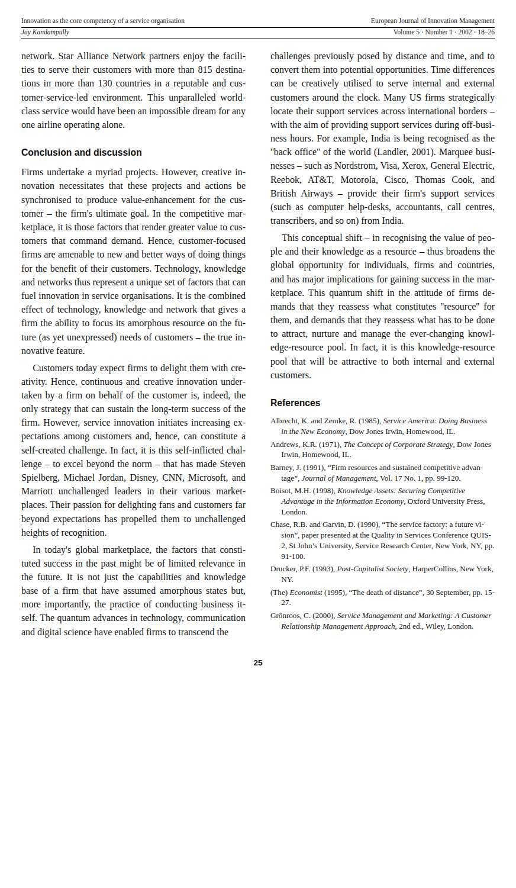Innovation as the core competency of a service organisation
European Journal of Innovation Management
Jay Kandampully
Volume 5 · Number 1 · 2002 · 18–26
network. Star Alliance Network partners enjoy the facilities to serve their customers with more than 815 destinations in more than 130 countries in a reputable and customer-service-led environment. This unparalleled world-class service would have been an impossible dream for any one airline operating alone.
Conclusion and discussion
Firms undertake a myriad projects. However, creative innovation necessitates that these projects and actions be synchronised to produce value-enhancement for the customer – the firm's ultimate goal. In the competitive marketplace, it is those factors that render greater value to customers that command demand. Hence, customer-focused firms are amenable to new and better ways of doing things for the benefit of their customers. Technology, knowledge and networks thus represent a unique set of factors that can fuel innovation in service organisations. It is the combined effect of technology, knowledge and network that gives a firm the ability to focus its amorphous resource on the future (as yet unexpressed) needs of customers – the true innovative feature.
Customers today expect firms to delight them with creativity. Hence, continuous and creative innovation undertaken by a firm on behalf of the customer is, indeed, the only strategy that can sustain the long-term success of the firm. However, service innovation initiates increasing expectations among customers and, hence, can constitute a self-created challenge. In fact, it is this self-inflicted challenge – to excel beyond the norm – that has made Steven Spielberg, Michael Jordan, Disney, CNN, Microsoft, and Marriott unchallenged leaders in their various marketplaces. Their passion for delighting fans and customers far beyond expectations has propelled them to unchallenged heights of recognition.
In today's global marketplace, the factors that constituted success in the past might be of limited relevance in the future. It is not just the capabilities and knowledge base of a firm that have assumed amorphous states but, more importantly, the practice of conducting business itself. The quantum advances in technology, communication and digital science have enabled firms to transcend the
challenges previously posed by distance and time, and to convert them into potential opportunities. Time differences can be creatively utilised to serve internal and external customers around the clock. Many US firms strategically locate their support services across international borders – with the aim of providing support services during off-business hours. For example, India is being recognised as the ''back office'' of the world (Landler, 2001). Marquee businesses – such as Nordstrom, Visa, Xerox, General Electric, Reebok, AT&T, Motorola, Cisco, Thomas Cook, and British Airways – provide their firm's support services (such as computer help-desks, accountants, call centres, transcribers, and so on) from India.
This conceptual shift – in recognising the value of people and their knowledge as a resource – thus broadens the global opportunity for individuals, firms and countries, and has major implications for gaining success in the marketplace. This quantum shift in the attitude of firms demands that they reassess what constitutes ''resource'' for them, and demands that they reassess what has to be done to attract, nurture and manage the ever-changing knowledge-resource pool. In fact, it is this knowledge-resource pool that will be attractive to both internal and external customers.
References
Albrecht, K. and Zemke, R. (1985), Service America: Doing Business in the New Economy, Dow Jones Irwin, Homewood, IL.
Andrews, K.R. (1971), The Concept of Corporate Strategy, Dow Jones Irwin, Homewood, IL.
Barney, J. (1991), “Firm resources and sustained competitive advantage”, Journal of Management, Vol. 17 No. 1, pp. 99-120.
Boisot, M.H. (1998), Knowledge Assets: Securing Competitive Advantage in the Information Economy, Oxford University Press, London.
Chase, R.B. and Garvin, D. (1990), “The service factory: a future vision”, paper presented at the Quality in Services Conference QUIS-2, St John’s University, Service Research Center, New York, NY, pp. 91-100.
Drucker, P.F. (1993), Post-Capitalist Society, HarperCollins, New York, NY.
(The) Economist (1995), “The death of distance”, 30 September, pp. 15-27.
Grönroos, C. (2000), Service Management and Marketing: A Customer Relationship Management Approach, 2nd ed., Wiley, London.
25